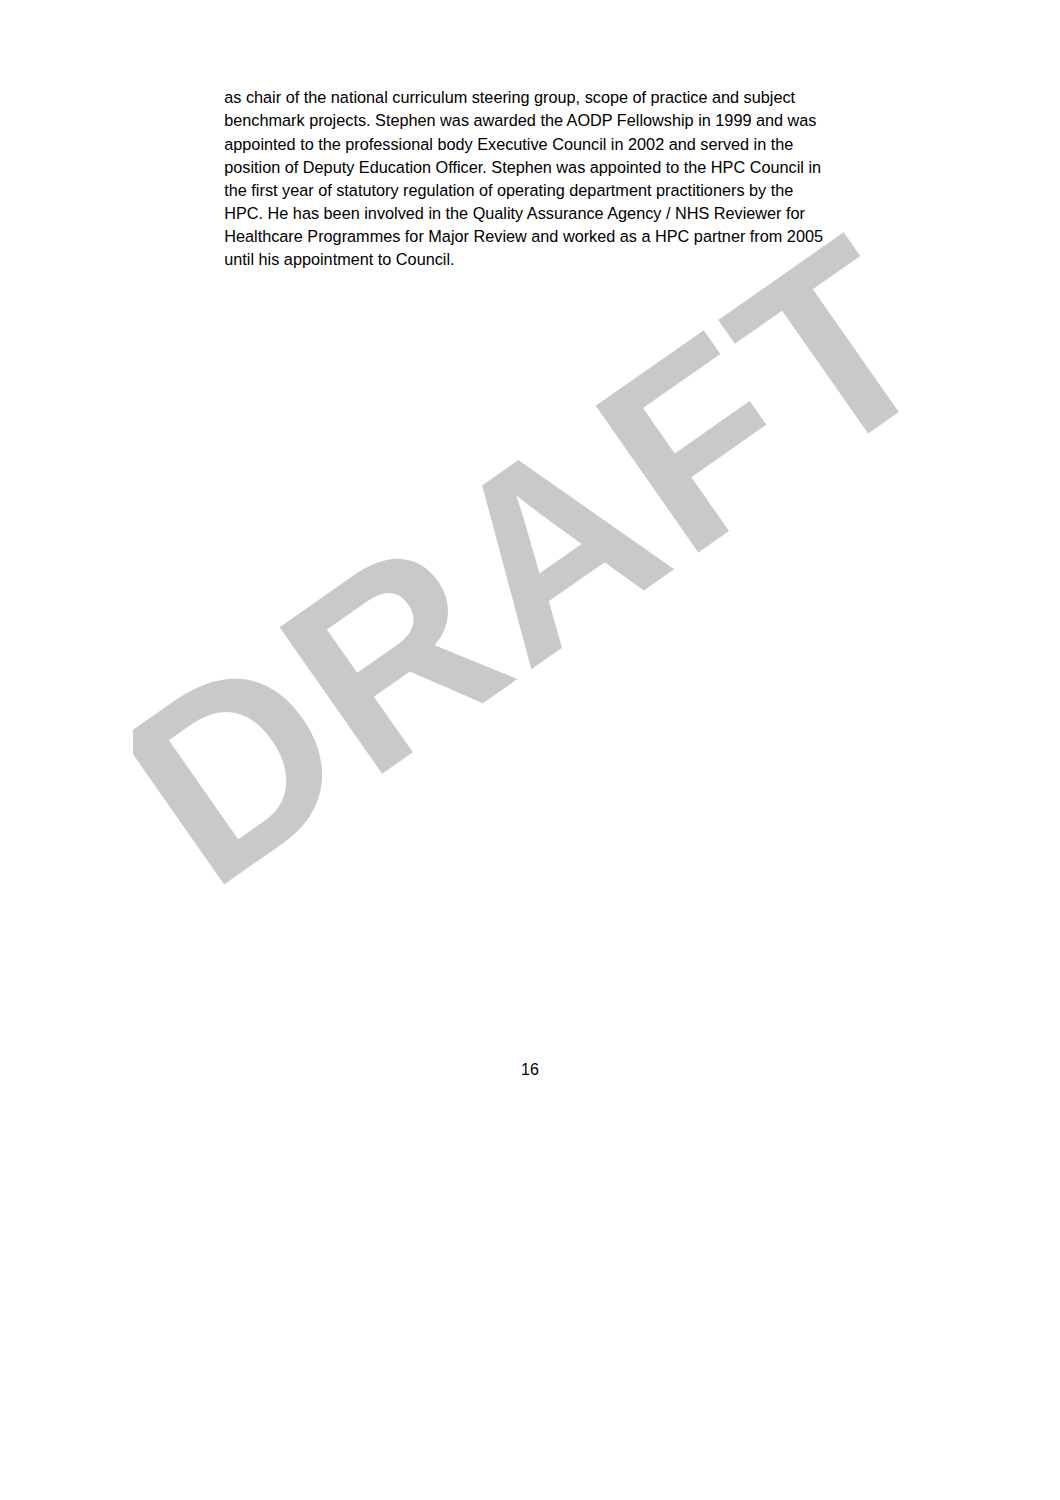DRAFT
as chair of the national curriculum steering group, scope of practice and subject benchmark projects. Stephen was awarded the AODP Fellowship in 1999 and was appointed to the professional body Executive Council in 2002 and served in the position of Deputy Education Officer. Stephen was appointed to the HPC Council in the first year of statutory regulation of operating department practitioners by the HPC. He has been involved in the Quality Assurance Agency / NHS Reviewer for Healthcare Programmes for Major Review and worked as a HPC partner from 2005 until his appointment to Council.
16